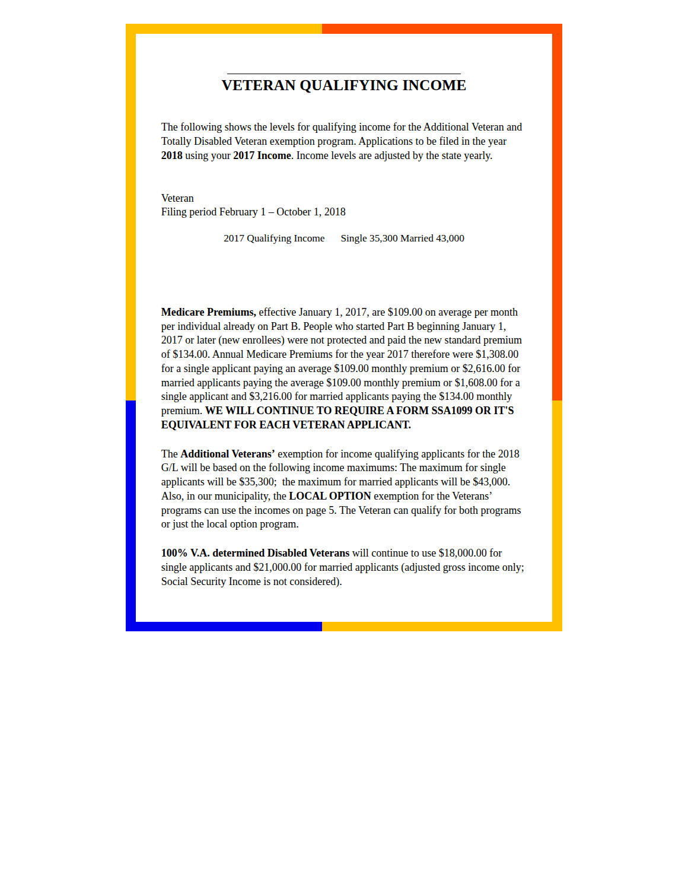VETERAN QUALIFYING INCOME
The following shows the levels for qualifying income for the Additional Veteran and Totally Disabled Veteran exemption program. Applications to be filed in the year 2018 using your 2017 Income. Income levels are adjusted by the state yearly.
Veteran
Filing period February 1 – October 1, 2018
2017 Qualifying Income Single 35,300 Married 43,000
Medicare Premiums, effective January 1, 2017, are $109.00 on average per month per individual already on Part B. People who started Part B beginning January 1, 2017 or later (new enrollees) were not protected and paid the new standard premium of $134.00. Annual Medicare Premiums for the year 2017 therefore were $1,308.00 for a single applicant paying an average $109.00 monthly premium or $2,616.00 for married applicants paying the average $109.00 monthly premium or $1,608.00 for a single applicant and $3,216.00 for married applicants paying the $134.00 monthly premium. WE WILL CONTINUE TO REQUIRE A FORM SSA1099 OR IT'S EQUIVALENT FOR EACH VETERAN APPLICANT.
The Additional Veterans’ exemption for income qualifying applicants for the 2018 G/L will be based on the following income maximums: The maximum for single applicants will be $35,300; the maximum for married applicants will be $43,000. Also, in our municipality, the LOCAL OPTION exemption for the Veterans’ programs can use the incomes on page 5. The Veteran can qualify for both programs or just the local option program.
100% V.A. determined Disabled Veterans will continue to use $18,000.00 for single applicants and $21,000.00 for married applicants (adjusted gross income only; Social Security Income is not considered).